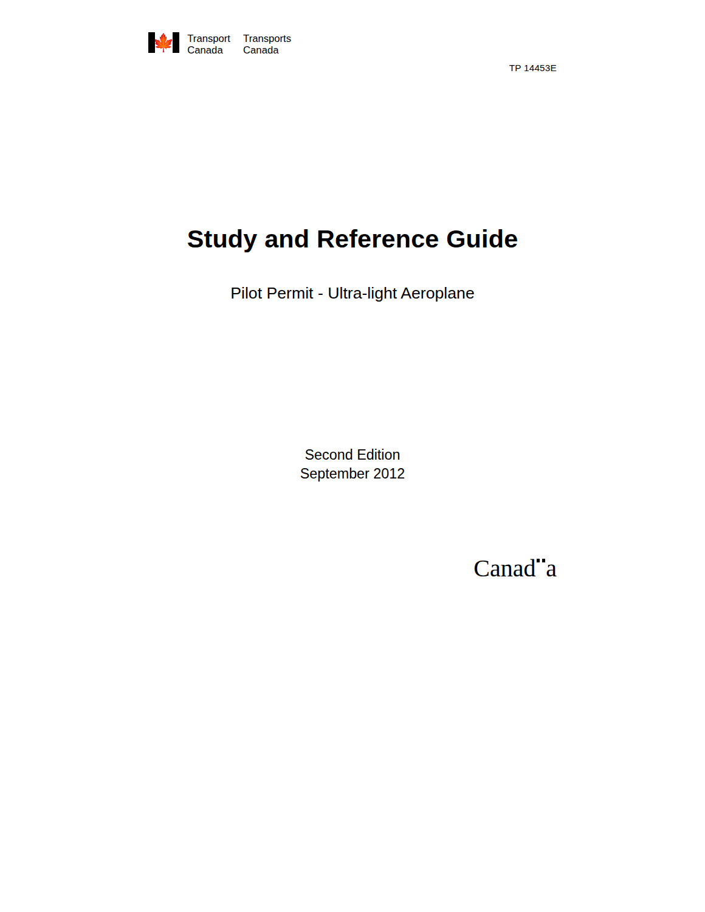🍁
Transport Canada
Transports Canada
TP 14453E
Study and Reference Guide
Pilot Permit - Ultra-light Aeroplane
Second Edition
September 2012
Canad a